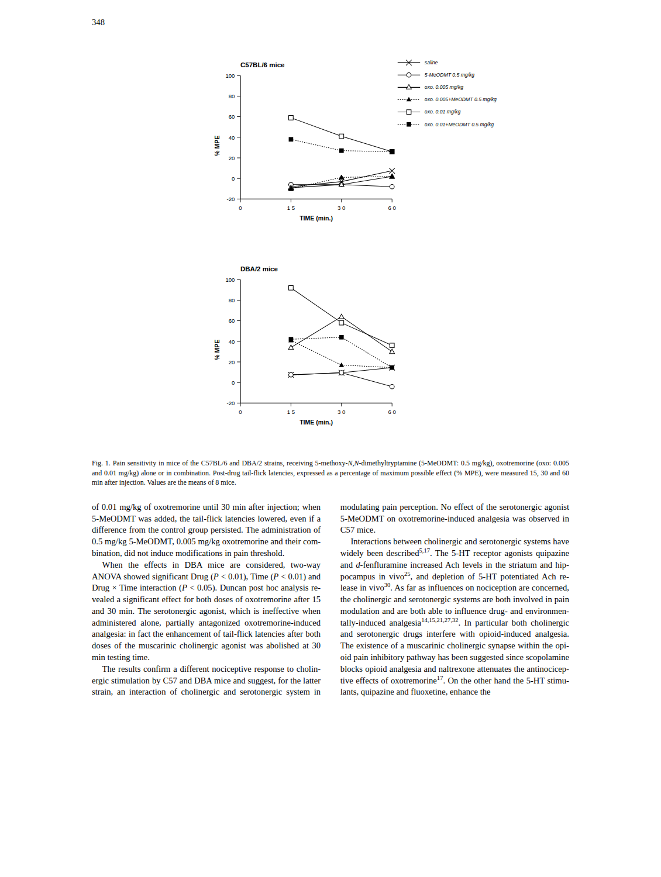348
C57BL/6 mice 100 80 60 40 20 0 -20 % MPE 0 1 5 3 0 6 0 TIME (min.) saline 5-MeODMT 0.5 mg/kg oxo. 0.005 mg/kg oxo. 0.005+MeODMT 0.5 mg/kg oxo. 0.01 mg/kg oxo. 0.01+MeODMT 0.5 mg/kg
DBA/2 mice 100 80 60 40 20 0 -20 % MPE 0 1 5 3 0 6 0 TIME (min.)
Fig. 1. Pain sensitivity in mice of the C57BL/6 and DBA/2 strains, receiving 5-methoxy-N,N-dimethyltryptamine (5-MeODMT: 0.5 mg/kg), oxotremorine (oxo: 0.005 and 0.01 mg/kg) alone or in combination. Post-drug tail-flick latencies, expressed as a percentage of maximum possible effect (% MPE), were measured 15, 30 and 60 min after injection. Values are the means of 8 mice.
of 0.01 mg/kg of oxotremorine until 30 min after injection; when 5-MeODMT was added, the tail-flick latencies lowered, even if a difference from the control group persisted. The administration of 0.5 mg/kg 5-MeODMT, 0.005 mg/kg oxotremorine and their combination, did not induce modifications in pain threshold.
When the effects in DBA mice are considered, two-way ANOVA showed significant Drug (P < 0.01), Time (P < 0.01) and Drug × Time interaction (P < 0.05). Duncan post hoc analysis revealed a significant effect for both doses of oxotremorine after 15 and 30 min. The serotonergic agonist, which is ineffective when administered alone, partially antagonized oxotremorine-induced analgesia: in fact the enhancement of tail-flick latencies after both doses of the muscarinic cholinergic agonist was abolished at 30 min testing time.
The results confirm a different nociceptive response to cholinergic stimulation by C57 and DBA mice and suggest, for the latter strain, an interaction of cholinergic and serotonergic system in modulating pain perception. No effect of the serotonergic agonist 5-MeODMT on oxotremorine-induced analgesia was observed in C57 mice.
Interactions between cholinergic and serotonergic systems have widely been described5,17. The 5-HT receptor agonists quipazine and d-fenfluramine increased Ach levels in the striatum and hippocampus in vivo25, and depletion of 5-HT potentiated Ach release in vivo30. As far as influences on nociception are concerned, the cholinergic and serotonergic systems are both involved in pain modulation and are both able to influence drug- and environmentally-induced analgesia14,15,21,27,32. In particular both cholinergic and serotonergic drugs interfere with opioid-induced analgesia. The existence of a muscarinic cholinergic synapse within the opioid pain inhibitory pathway has been suggested since scopolamine blocks opioid analgesia and naltrexone attenuates the antinociceptive effects of oxotremorine17. On the other hand the 5-HT stimulants, quipazine and fluoxetine, enhance the